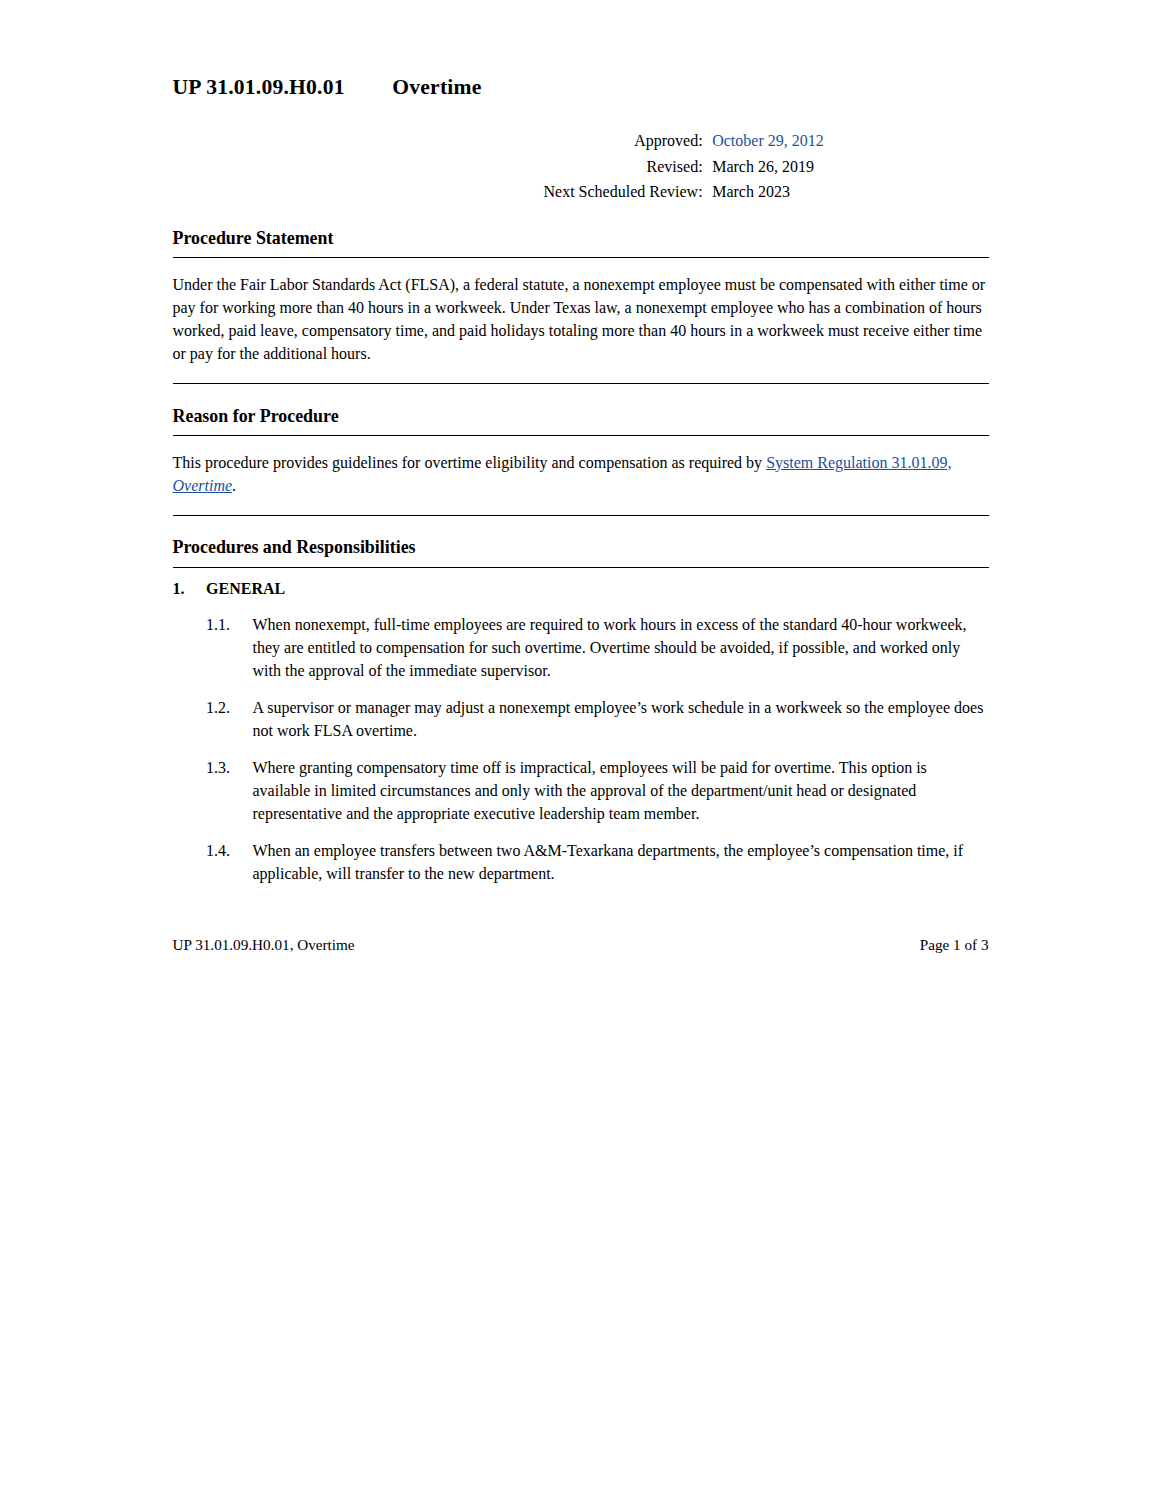UP 31.01.09.H0.01 Overtime
| Approved: | October 29, 2012 |
| Revised: | March 26, 2019 |
| Next Scheduled Review: | March 2023 |
Procedure Statement
Under the Fair Labor Standards Act (FLSA), a federal statute, a nonexempt employee must be compensated with either time or pay for working more than 40 hours in a workweek. Under Texas law, a nonexempt employee who has a combination of hours worked, paid leave, compensatory time, and paid holidays totaling more than 40 hours in a workweek must receive either time or pay for the additional hours.
Reason for Procedure
This procedure provides guidelines for overtime eligibility and compensation as required by System Regulation 31.01.09, Overtime.
Procedures and Responsibilities
1. GENERAL
1.1. When nonexempt, full-time employees are required to work hours in excess of the standard 40-hour workweek, they are entitled to compensation for such overtime. Overtime should be avoided, if possible, and worked only with the approval of the immediate supervisor.
1.2. A supervisor or manager may adjust a nonexempt employee’s work schedule in a workweek so the employee does not work FLSA overtime.
1.3. Where granting compensatory time off is impractical, employees will be paid for overtime. This option is available in limited circumstances and only with the approval of the department/unit head or designated representative and the appropriate executive leadership team member.
1.4. When an employee transfers between two A&M-Texarkana departments, the employee’s compensation time, if applicable, will transfer to the new department.
UP 31.01.09.H0.01, Overtime Page 1 of 3